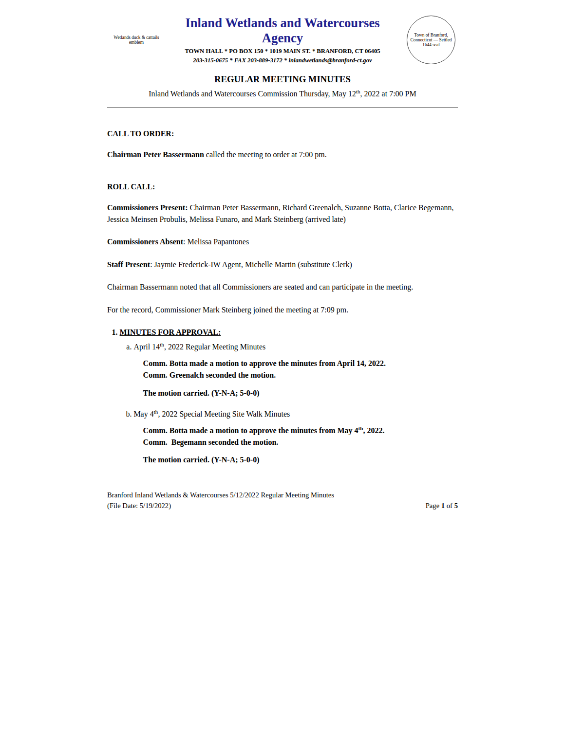Wetlands duck & cattails emblem
Inland Wetlands and Watercourses Agency
TOWN HALL * PO BOX 150 * 1019 MAIN ST. * BRANFORD, CT 06405
203-315-0675 * FAX 203-889-3172 * inlandwetlands@branford-ct.gov
Town of Branford, Connecticut — Settled 1644 seal
REGULAR MEETING MINUTES
Inland Wetlands and Watercourses Commission Thursday, May 12th, 2022 at 7:00 PM
CALL TO ORDER:
Chairman Peter Bassermann called the meeting to order at 7:00 pm.
ROLL CALL:
Commissioners Present: Chairman Peter Bassermann, Richard Greenalch, Suzanne Botta, Clarice Begemann, Jessica Meinsen Probulis, Melissa Funaro, and Mark Steinberg (arrived late)
Commissioners Absent: Melissa Papantones
Staff Present: Jaymie Frederick-IW Agent, Michelle Martin (substitute Clerk)
Chairman Bassermann noted that all Commissioners are seated and can participate in the meeting.
For the record, Commissioner Mark Steinberg joined the meeting at 7:09 pm.
MINUTES FOR APPROVAL:
April 14th, 2022 Regular Meeting Minutes
Comm. Botta made a motion to approve the minutes from April 14, 2022.
Comm. Greenalch seconded the motion.
The motion carried. (Y-N-A; 5-0-0)
May 4th, 2022 Special Meeting Site Walk Minutes
Comm. Botta made a motion to approve the minutes from May 4th, 2022.
Comm. Begemann seconded the motion.
The motion carried. (Y-N-A; 5-0-0)
Branford Inland Wetlands & Watercourses 5/12/2022 Regular Meeting Minutes
(File Date: 5/19/2022)
Page 1 of 5